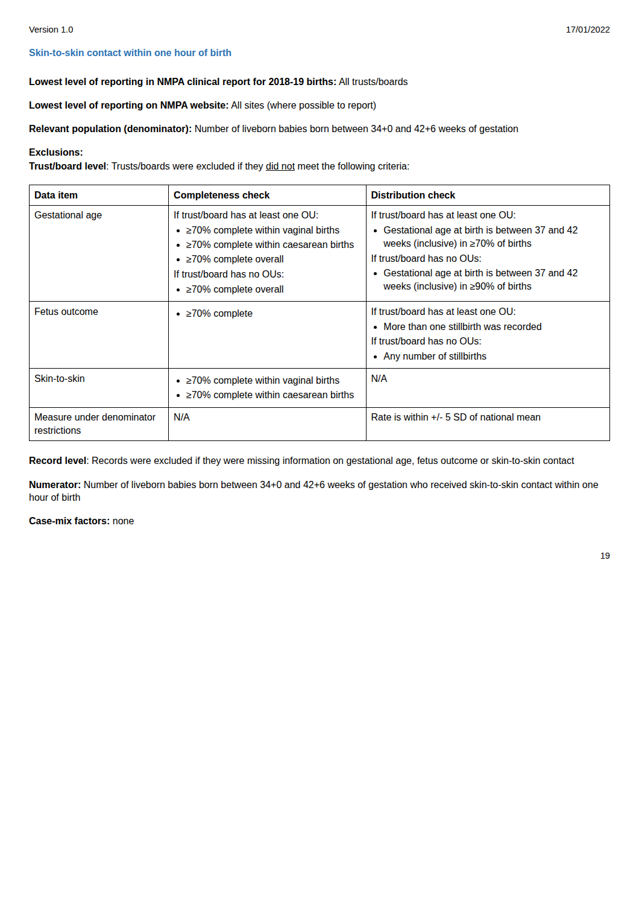Version 1.0 17/01/2022
Skin-to-skin contact within one hour of birth
Lowest level of reporting in NMPA clinical report for 2018-19 births: All trusts/boards
Lowest level of reporting on NMPA website: All sites (where possible to report)
Relevant population (denominator): Number of liveborn babies born between 34+0 and 42+6 weeks of gestation
Exclusions:
Trust/board level: Trusts/boards were excluded if they did not meet the following criteria:
| Data item | Completeness check | Distribution check |
| --- | --- | --- |
| Gestational age | If trust/board has at least one OU: ≥70% complete within vaginal births ≥70% complete within caesarean births ≥70% complete overall If trust/board has no OUs: ≥70% complete overall | If trust/board has at least one OU: Gestational age at birth is between 37 and 42 weeks (inclusive) in ≥70% of births If trust/board has no OUs: Gestational age at birth is between 37 and 42 weeks (inclusive) in ≥90% of births |
| Fetus outcome | ≥70% complete | If trust/board has at least one OU: More than one stillbirth was recorded If trust/board has no OUs: Any number of stillbirths |
| Skin-to-skin | ≥70% complete within vaginal births ≥70% complete within caesarean births | N/A |
| Measure under denominator restrictions | N/A | Rate is within +/- 5 SD of national mean |
Record level: Records were excluded if they were missing information on gestational age, fetus outcome or skin-to-skin contact
Numerator: Number of liveborn babies born between 34+0 and 42+6 weeks of gestation who received skin-to-skin contact within one hour of birth
Case-mix factors: none
19